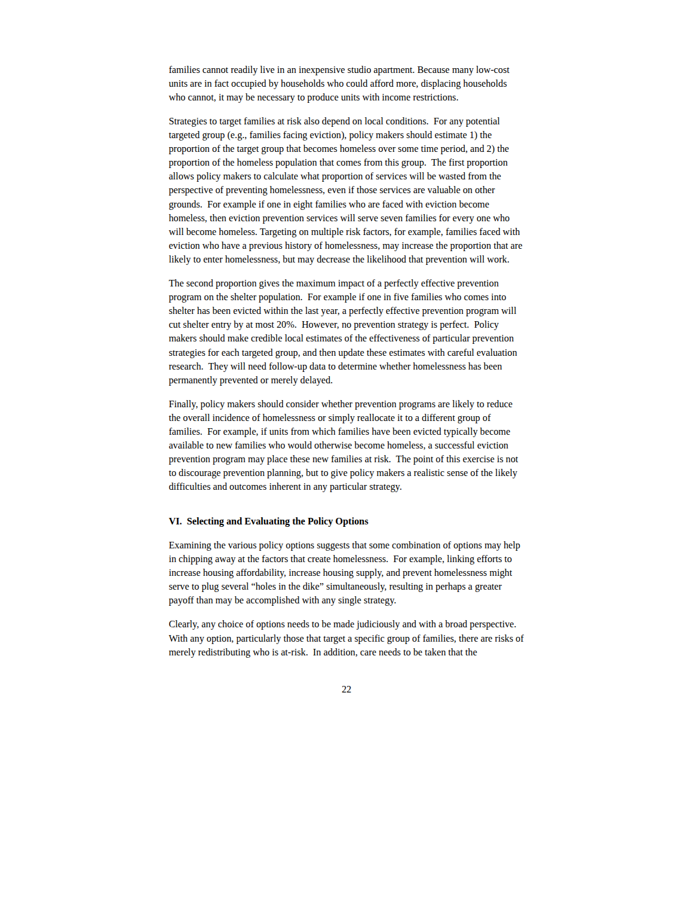families cannot readily live in an inexpensive studio apartment. Because many low-cost units are in fact occupied by households who could afford more, displacing households who cannot, it may be necessary to produce units with income restrictions.
Strategies to target families at risk also depend on local conditions. For any potential targeted group (e.g., families facing eviction), policy makers should estimate 1) the proportion of the target group that becomes homeless over some time period, and 2) the proportion of the homeless population that comes from this group. The first proportion allows policy makers to calculate what proportion of services will be wasted from the perspective of preventing homelessness, even if those services are valuable on other grounds. For example if one in eight families who are faced with eviction become homeless, then eviction prevention services will serve seven families for every one who will become homeless. Targeting on multiple risk factors, for example, families faced with eviction who have a previous history of homelessness, may increase the proportion that are likely to enter homelessness, but may decrease the likelihood that prevention will work.
The second proportion gives the maximum impact of a perfectly effective prevention program on the shelter population. For example if one in five families who comes into shelter has been evicted within the last year, a perfectly effective prevention program will cut shelter entry by at most 20%. However, no prevention strategy is perfect. Policy makers should make credible local estimates of the effectiveness of particular prevention strategies for each targeted group, and then update these estimates with careful evaluation research. They will need follow-up data to determine whether homelessness has been permanently prevented or merely delayed.
Finally, policy makers should consider whether prevention programs are likely to reduce the overall incidence of homelessness or simply reallocate it to a different group of families. For example, if units from which families have been evicted typically become available to new families who would otherwise become homeless, a successful eviction prevention program may place these new families at risk. The point of this exercise is not to discourage prevention planning, but to give policy makers a realistic sense of the likely difficulties and outcomes inherent in any particular strategy.
VI. Selecting and Evaluating the Policy Options
Examining the various policy options suggests that some combination of options may help in chipping away at the factors that create homelessness. For example, linking efforts to increase housing affordability, increase housing supply, and prevent homelessness might serve to plug several “holes in the dike” simultaneously, resulting in perhaps a greater payoff than may be accomplished with any single strategy.
Clearly, any choice of options needs to be made judiciously and with a broad perspective. With any option, particularly those that target a specific group of families, there are risks of merely redistributing who is at-risk. In addition, care needs to be taken that the
22